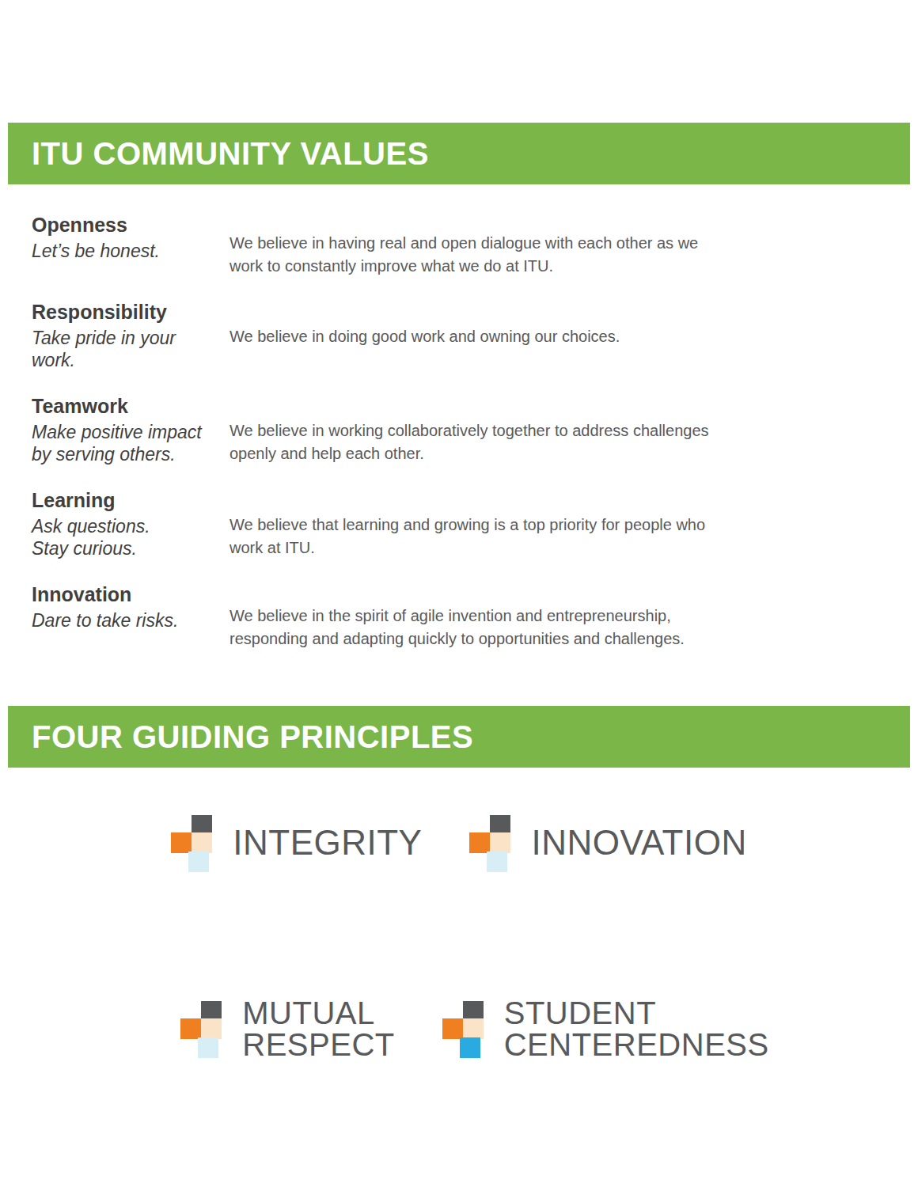ITU Community Values
Openness
Let’s be honest.
We believe in having real and open dialogue with each other as we work to constantly improve what we do at ITU.
Responsibility
Take pride in your work.
We believe in doing good work and owning our choices.
Teamwork
Make positive impact
by serving others.
We believe in working collaboratively together to address challenges openly and help each other.
Learning
Ask questions.
Stay curious.
We believe that learning and growing is a top priority for people who work at ITU.
Innovation
Dare to take risks.
We believe in the spirit of agile invention and entrepreneurship, responding and adapting quickly to opportunities and challenges.
Four Guiding Principles
Integrity
Innovation
MutualRespect
StudentCenteredness